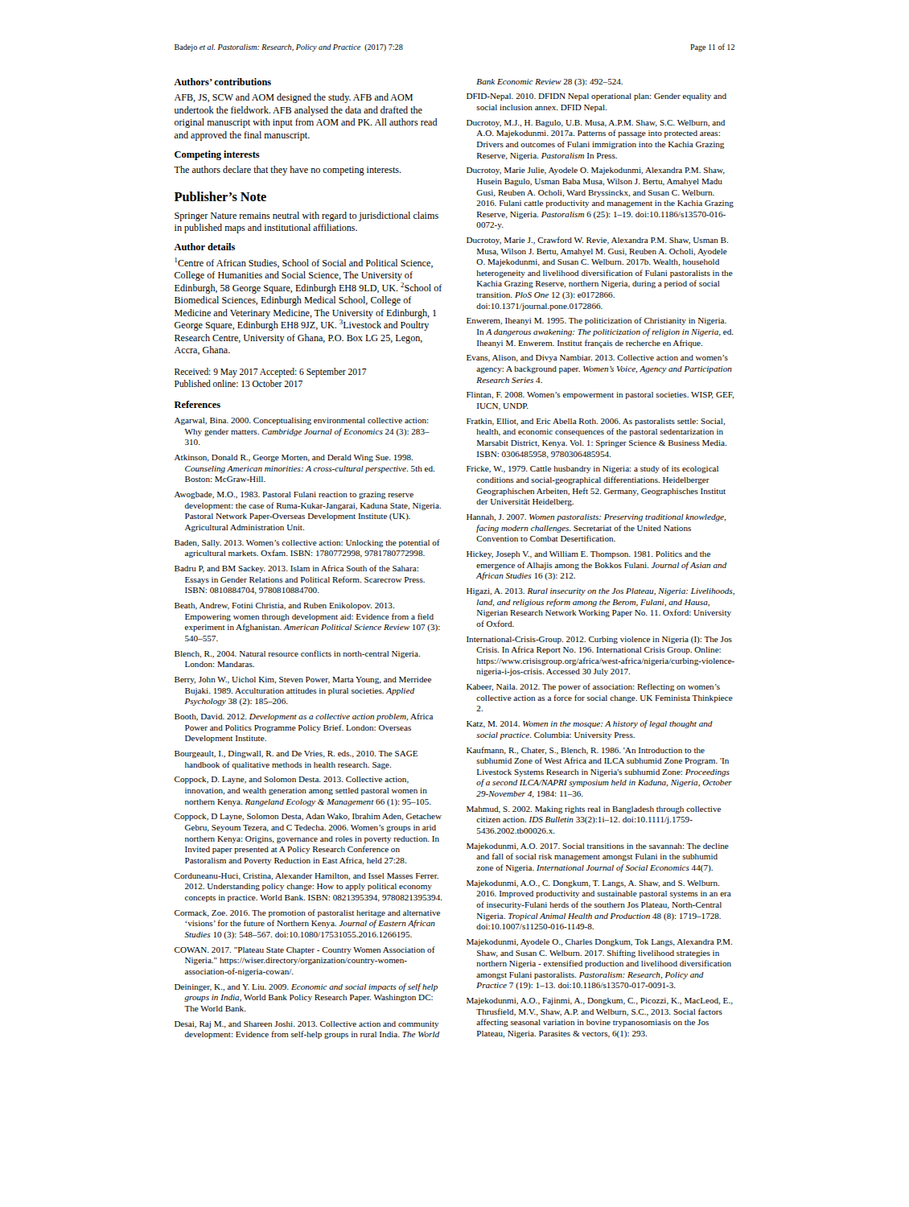Badejo et al. Pastoralism: Research, Policy and Practice (2017) 7:28
Page 11 of 12
Authors’ contributions
AFB, JS, SCW and AOM designed the study. AFB and AOM undertook the fieldwork. AFB analysed the data and drafted the original manuscript with input from AOM and PK. All authors read and approved the final manuscript.
Competing interests
The authors declare that they have no competing interests.
Publisher’s Note
Springer Nature remains neutral with regard to jurisdictional claims in published maps and institutional affiliations.
Author details
1Centre of African Studies, School of Social and Political Science, College of Humanities and Social Science, The University of Edinburgh, 58 George Square, Edinburgh EH8 9LD, UK. 2School of Biomedical Sciences, Edinburgh Medical School, College of Medicine and Veterinary Medicine, The University of Edinburgh, 1 George Square, Edinburgh EH8 9JZ, UK. 3Livestock and Poultry Research Centre, University of Ghana, P.O. Box LG 25, Legon, Accra, Ghana.
Received: 9 May 2017 Accepted: 6 September 2017
Published online: 13 October 2017
References
Agarwal, Bina. 2000. Conceptualising environmental collective action: Why gender matters. Cambridge Journal of Economics 24 (3): 283–310.
Atkinson, Donald R., George Morten, and Derald Wing Sue. 1998. Counseling American minorities: A cross-cultural perspective. 5th ed. Boston: McGraw-Hill.
Awogbade, M.O., 1983. Pastoral Fulani reaction to grazing reserve development: the case of Ruma-Kukar-Jangarai, Kaduna State, Nigeria. Pastoral Network Paper-Overseas Development Institute (UK). Agricultural Administration Unit.
Baden, Sally. 2013. Women’s collective action: Unlocking the potential of agricultural markets. Oxfam. ISBN: 1780772998, 9781780772998.
Badru P, and BM Sackey. 2013. Islam in Africa South of the Sahara: Essays in Gender Relations and Political Reform. Scarecrow Press. ISBN: 0810884704, 9780810884700.
Beath, Andrew, Fotini Christia, and Ruben Enikolopov. 2013. Empowering women through development aid: Evidence from a field experiment in Afghanistan. American Political Science Review 107 (3): 540–557.
Blench, R., 2004. Natural resource conflicts in north-central Nigeria. London: Mandaras.
Berry, John W., Uichol Kim, Steven Power, Marta Young, and Merridee Bujaki. 1989. Acculturation attitudes in plural societies. Applied Psychology 38 (2): 185–206.
Booth, David. 2012. Development as a collective action problem, Africa Power and Politics Programme Policy Brief. London: Overseas Development Institute.
Bourgeault, I., Dingwall, R. and De Vries, R. eds., 2010. The SAGE handbook of qualitative methods in health research. Sage.
Coppock, D. Layne, and Solomon Desta. 2013. Collective action, innovation, and wealth generation among settled pastoral women in northern Kenya. Rangeland Ecology & Management 66 (1): 95–105.
Coppock, D Layne, Solomon Desta, Adan Wako, Ibrahim Aden, Getachew Gebru, Seyoum Tezera, and C Tedecha. 2006. Women’s groups in arid northern Kenya: Origins, governance and roles in poverty reduction. In Invited paper presented at A Policy Research Conference on Pastoralism and Poverty Reduction in East Africa, held 27:28.
Corduneanu-Huci, Cristina, Alexander Hamilton, and Issel Masses Ferrer. 2012. Understanding policy change: How to apply political economy concepts in practice. World Bank. ISBN: 0821395394, 9780821395394.
Cormack, Zoe. 2016. The promotion of pastoralist heritage and alternative ‘visions’ for the future of Northern Kenya. Journal of Eastern African Studies 10 (3): 548–567. doi:10.1080/17531055.2016.1266195.
COWAN. 2017. "Plateau State Chapter - Country Women Association of Nigeria." https://wiser.directory/organization/country-women-association-of-nigeria-cowan/.
Deininger, K., and Y. Liu. 2009. Economic and social impacts of self help groups in India, World Bank Policy Research Paper. Washington DC: The World Bank.
Desai, Raj M., and Shareen Joshi. 2013. Collective action and community development: Evidence from self-help groups in rural India. The World Bank Economic Review 28 (3): 492–524.
DFID-Nepal. 2010. DFIDN Nepal operational plan: Gender equality and social inclusion annex. DFID Nepal.
Ducrotoy, M.J., H. Bagulo, U.B. Musa, A.P.M. Shaw, S.C. Welburn, and A.O. Majekodunmi. 2017a. Patterns of passage into protected areas: Drivers and outcomes of Fulani immigration into the Kachia Grazing Reserve, Nigeria. Pastoralism In Press.
Ducrotoy, Marie Julie, Ayodele O. Majekodunmi, Alexandra P.M. Shaw, Husein Bagulo, Usman Baba Musa, Wilson J. Bertu, Amahyel Madu Gusi, Reuben A. Ocholi, Ward Bryssinckx, and Susan C. Welburn. 2016. Fulani cattle productivity and management in the Kachia Grazing Reserve, Nigeria. Pastoralism 6 (25): 1–19. doi:10.1186/s13570-016-0072-y.
Ducrotoy, Marie J., Crawford W. Revie, Alexandra P.M. Shaw, Usman B. Musa, Wilson J. Bertu, Amahyel M. Gusi, Reuben A. Ocholi, Ayodele O. Majekodunmi, and Susan C. Welburn. 2017b. Wealth, household heterogeneity and livelihood diversification of Fulani pastoralists in the Kachia Grazing Reserve, northern Nigeria, during a period of social transition. PloS One 12 (3): e0172866. doi:10.1371/journal.pone.0172866.
Enwerem, Iheanyi M. 1995. The politicization of Christianity in Nigeria. In A dangerous awakening: The politicization of religion in Nigeria, ed. Iheanyi M. Enwerem. Institut français de recherche en Afrique.
Evans, Alison, and Divya Nambiar. 2013. Collective action and women’s agency: A background paper. Women’s Voice, Agency and Participation Research Series 4.
Flintan, F. 2008. Women’s empowerment in pastoral societies. WISP, GEF, IUCN, UNDP.
Fratkin, Elliot, and Eric Abella Roth. 2006. As pastoralists settle: Social, health, and economic consequences of the pastoral sedentarization in Marsabit District, Kenya. Vol. 1: Springer Science & Business Media. ISBN: 0306485958, 9780306485954.
Fricke, W., 1979. Cattle husbandry in Nigeria: a study of its ecological conditions and social-geographical differentiations. Heidelberger Geographischen Arbeiten, Heft 52. Germany, Geographisches Institut der Universität Heidelberg.
Hannah, J. 2007. Women pastoralists: Preserving traditional knowledge, facing modern challenges. Secretariat of the United Nations Convention to Combat Desertification.
Hickey, Joseph V., and William E. Thompson. 1981. Politics and the emergence of Alhajis among the Bokkos Fulani. Journal of Asian and African Studies 16 (3): 212.
Higazi, A. 2013. Rural insecurity on the Jos Plateau, Nigeria: Livelihoods, land, and religious reform among the Berom, Fulani, and Hausa, Nigerian Research Network Working Paper No. 11. Oxford: University of Oxford.
International-Crisis-Group. 2012. Curbing violence in Nigeria (I): The Jos Crisis. In Africa Report No. 196. International Crisis Group. Online: https://www.crisisgroup.org/africa/west-africa/nigeria/curbing-violence-nigeria-i-jos-crisis. Accessed 30 July 2017.
Kabeer, Naila. 2012. The power of association: Reflecting on women’s collective action as a force for social change. UK Feminista Thinkpiece 2.
Katz, M. 2014. Women in the mosque: A history of legal thought and social practice. Columbia: University Press.
Kaufmann, R., Chater, S., Blench, R. 1986. 'An Introduction to the subhumid Zone of West Africa and ILCA subhumid Zone Program. 'In Livestock Systems Research in Nigeria's subhumid Zone: Proceedings of a second ILCA/NAPRI symposium held in Kaduna, Nigeria, October 29-November 4, 1984: 11–36.
Mahmud, S. 2002. Making rights real in Bangladesh through collective citizen action. IDS Bulletin 33(2):1i–12. doi:10.1111/j.1759-5436.2002.tb00026.x.
Majekodunmi, A.O. 2017. Social transitions in the savannah: The decline and fall of social risk management amongst Fulani in the subhumid zone of Nigeria. International Journal of Social Economics 44(7).
Majekodunmi, A.O., C. Dongkum, T. Langs, A. Shaw, and S. Welburn. 2016. Improved productivity and sustainable pastoral systems in an era of insecurity-Fulani herds of the southern Jos Plateau, North-Central Nigeria. Tropical Animal Health and Production 48 (8): 1719–1728. doi:10.1007/s11250-016-1149-8.
Majekodunmi, Ayodele O., Charles Dongkum, Tok Langs, Alexandra P.M. Shaw, and Susan C. Welburn. 2017. Shifting livelihood strategies in northern Nigeria - extensified production and livelihood diversification amongst Fulani pastoralists. Pastoralism: Research, Policy and Practice 7 (19): 1–13. doi:10.1186/s13570-017-0091-3.
Majekodunmi, A.O., Fajinmi, A., Dongkum, C., Picozzi, K., MacLeod, E., Thrusfield, M.V., Shaw, A.P. and Welburn, S.C., 2013. Social factors affecting seasonal variation in bovine trypanosomiasis on the Jos Plateau, Nigeria. Parasites & vectors, 6(1): 293.